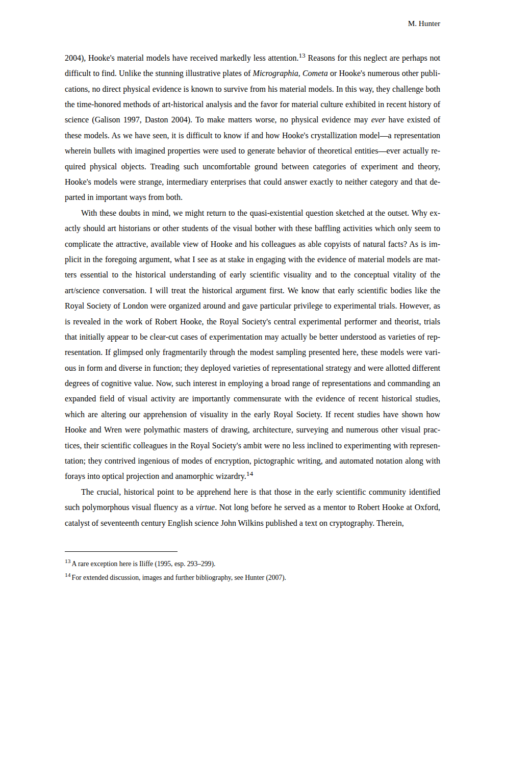M. Hunter
2004), Hooke's material models have received markedly less attention.13 Reasons for this neglect are perhaps not difficult to find. Unlike the stunning illustrative plates of Micrographia, Cometa or Hooke's numerous other publications, no direct physical evidence is known to survive from his material models. In this way, they challenge both the time-honored methods of art-historical analysis and the favor for material culture exhibited in recent history of science (Galison 1997, Daston 2004). To make matters worse, no physical evidence may ever have existed of these models. As we have seen, it is difficult to know if and how Hooke's crystallization model—a representation wherein bullets with imagined properties were used to generate behavior of theoretical entities—ever actually required physical objects. Treading such uncomfortable ground between categories of experiment and theory, Hooke's models were strange, intermediary enterprises that could answer exactly to neither category and that departed in important ways from both.
With these doubts in mind, we might return to the quasi-existential question sketched at the outset. Why exactly should art historians or other students of the visual bother with these baffling activities which only seem to complicate the attractive, available view of Hooke and his colleagues as able copyists of natural facts? As is implicit in the foregoing argument, what I see as at stake in engaging with the evidence of material models are matters essential to the historical understanding of early scientific visuality and to the conceptual vitality of the art/science conversation. I will treat the historical argument first. We know that early scientific bodies like the Royal Society of London were organized around and gave particular privilege to experimental trials. However, as is revealed in the work of Robert Hooke, the Royal Society's central experimental performer and theorist, trials that initially appear to be clear-cut cases of experimentation may actually be better understood as varieties of representation. If glimpsed only fragmentarily through the modest sampling presented here, these models were various in form and diverse in function; they deployed varieties of representational strategy and were allotted different degrees of cognitive value. Now, such interest in employing a broad range of representations and commanding an expanded field of visual activity are importantly commensurate with the evidence of recent historical studies, which are altering our apprehension of visuality in the early Royal Society. If recent studies have shown how Hooke and Wren were polymathic masters of drawing, architecture, surveying and numerous other visual practices, their scientific colleagues in the Royal Society's ambit were no less inclined to experimenting with representation; they contrived ingenious of modes of encryption, pictographic writing, and automated notation along with forays into optical projection and anamorphic wizardry.14
The crucial, historical point to be apprehend here is that those in the early scientific community identified such polymorphous visual fluency as a virtue. Not long before he served as a mentor to Robert Hooke at Oxford, catalyst of seventeenth century English science John Wilkins published a text on cryptography. Therein,
13A rare exception here is Iliffe (1995, esp. 293–299).
14For extended discussion, images and further bibliography, see Hunter (2007).